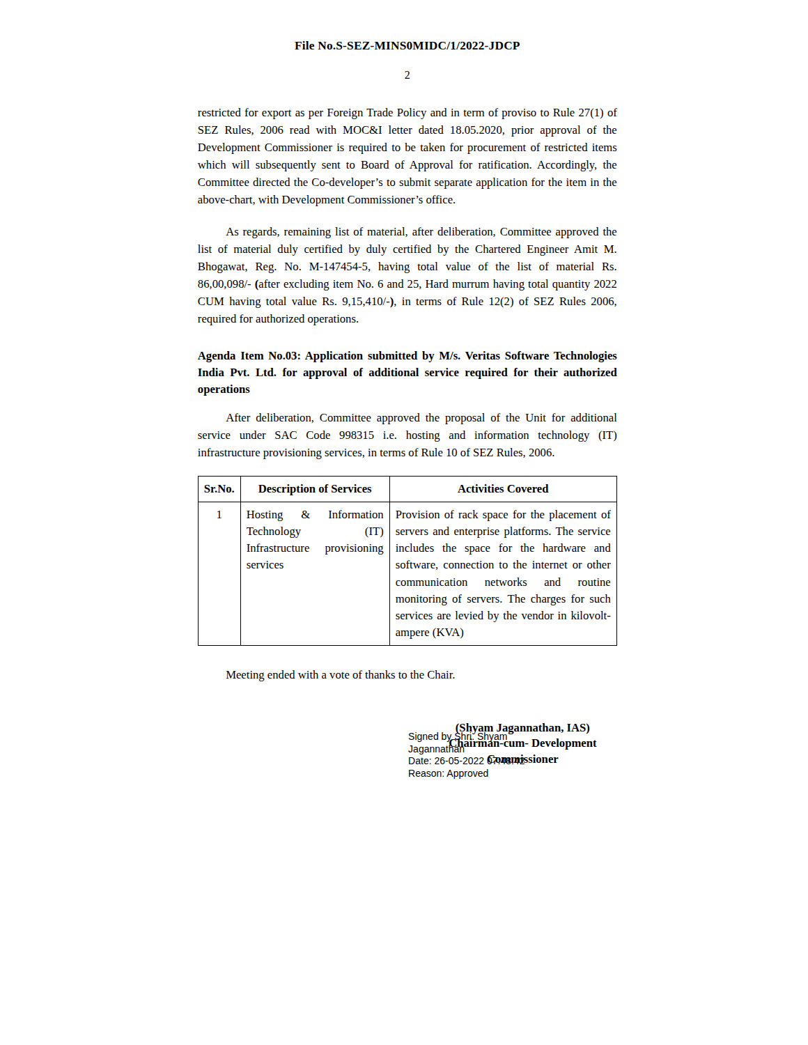File No.S-SEZ-MINS0MIDC/1/2022-JDCP
2
restricted for export as per Foreign Trade Policy and in term of proviso to Rule 27(1) of SEZ Rules, 2006 read with MOC&I letter dated 18.05.2020, prior approval of the Development Commissioner is required to be taken for procurement of restricted items which will subsequently sent to Board of Approval for ratification. Accordingly, the Committee directed the Co-developer’s to submit separate application for the item in the above-chart, with Development Commissioner’s office.
As regards, remaining list of material, after deliberation, Committee approved the list of material duly certified by duly certified by the Chartered Engineer Amit M. Bhogawat, Reg. No. M-147454-5, having total value of the list of material Rs. 86,00,098/- (after excluding item No. 6 and 25, Hard murrum having total quantity 2022 CUM having total value Rs. 9,15,410/-), in terms of Rule 12(2) of SEZ Rules 2006, required for authorized operations.
Agenda Item No.03: Application submitted by M/s. Veritas Software Technologies India Pvt. Ltd. for approval of additional service required for their authorized operations
After deliberation, Committee approved the proposal of the Unit for additional service under SAC Code 998315 i.e. hosting and information technology (IT) infrastructure provisioning services, in terms of Rule 10 of SEZ Rules, 2006.
| Sr.No. | Description of Services | Activities Covered |
| --- | --- | --- |
| 1 | Hosting & Information Technology (IT) Infrastructure provisioning services | Provision of rack space for the placement of servers and enterprise platforms. The service includes the space for the hardware and software, connection to the internet or other communication networks and routine monitoring of servers. The charges for such services are levied by the vendor in kilovolt-ampere (KVA) |
Meeting ended with a vote of thanks to the Chair.
(Shyam Jagannathan, IAS)
Chairman-cum- Development
Commissioner
Signed by Shri. Shyam
Jagannathan
Date: 26-05-2022 07:48:42
Reason: Approved